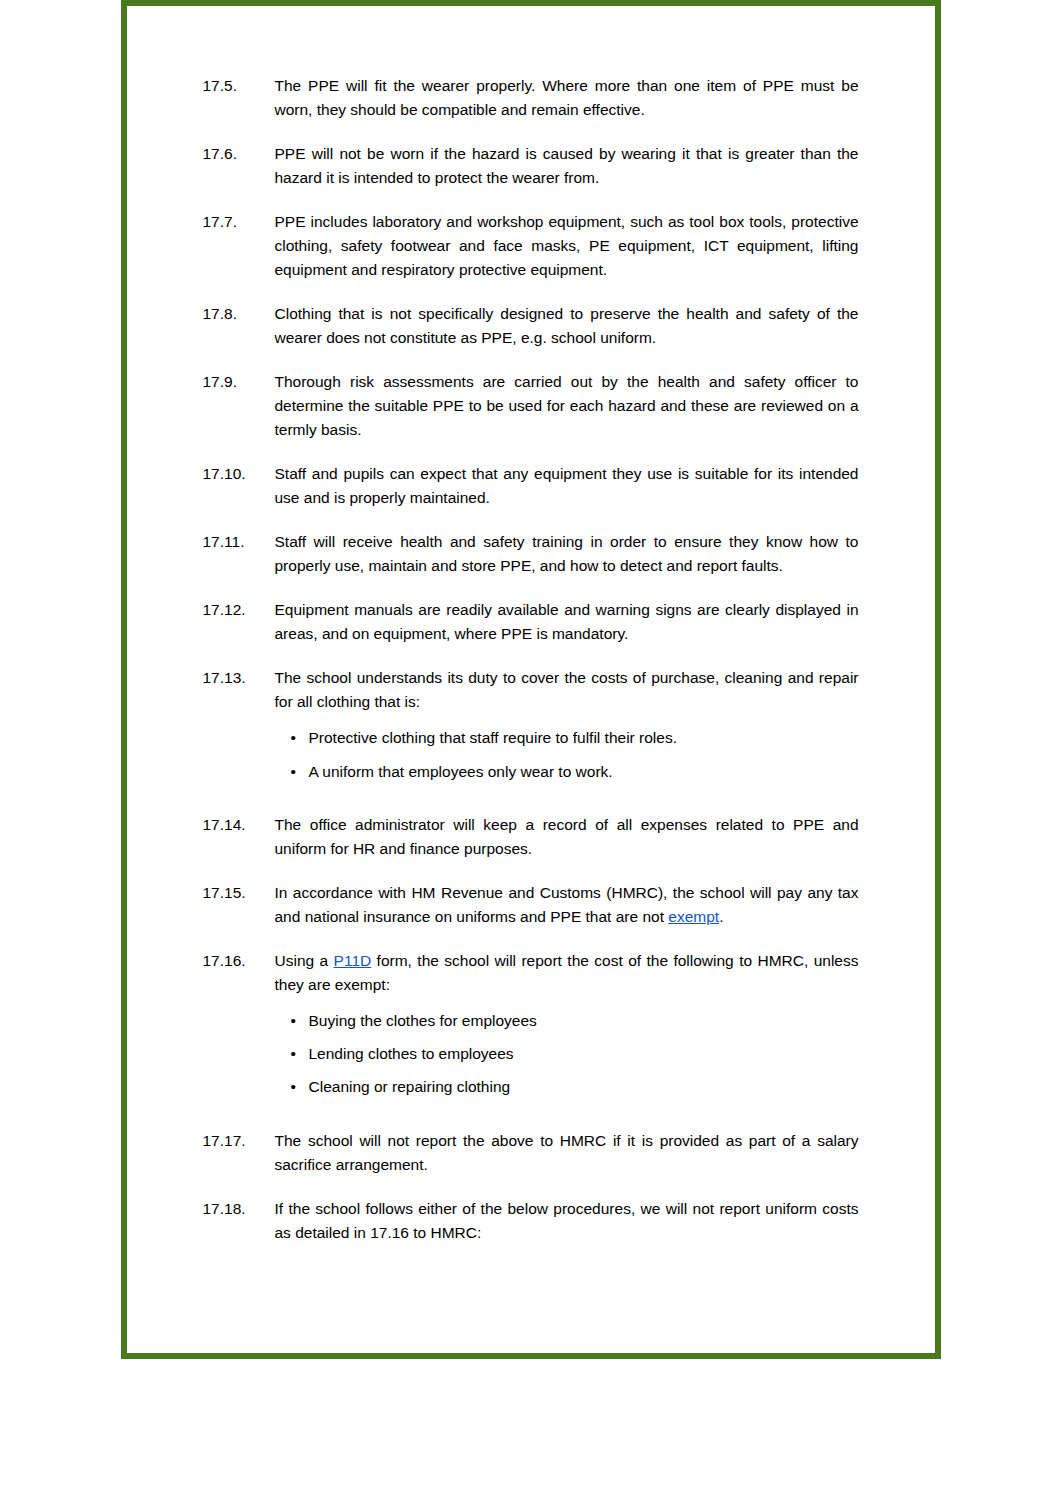17.5. The PPE will fit the wearer properly. Where more than one item of PPE must be worn, they should be compatible and remain effective.
17.6. PPE will not be worn if the hazard is caused by wearing it that is greater than the hazard it is intended to protect the wearer from.
17.7. PPE includes laboratory and workshop equipment, such as tool box tools, protective clothing, safety footwear and face masks, PE equipment, ICT equipment, lifting equipment and respiratory protective equipment.
17.8. Clothing that is not specifically designed to preserve the health and safety of the wearer does not constitute as PPE, e.g. school uniform.
17.9. Thorough risk assessments are carried out by the health and safety officer to determine the suitable PPE to be used for each hazard and these are reviewed on a termly basis.
17.10. Staff and pupils can expect that any equipment they use is suitable for its intended use and is properly maintained.
17.11. Staff will receive health and safety training in order to ensure they know how to properly use, maintain and store PPE, and how to detect and report faults.
17.12. Equipment manuals are readily available and warning signs are clearly displayed in areas, and on equipment, where PPE is mandatory.
17.13. The school understands its duty to cover the costs of purchase, cleaning and repair for all clothing that is:
Protective clothing that staff require to fulfil their roles.
A uniform that employees only wear to work.
17.14. The office administrator will keep a record of all expenses related to PPE and uniform for HR and finance purposes.
17.15. In accordance with HM Revenue and Customs (HMRC), the school will pay any tax and national insurance on uniforms and PPE that are not exempt.
17.16. Using a P11D form, the school will report the cost of the following to HMRC, unless they are exempt:
Buying the clothes for employees
Lending clothes to employees
Cleaning or repairing clothing
17.17. The school will not report the above to HMRC if it is provided as part of a salary sacrifice arrangement.
17.18. If the school follows either of the below procedures, we will not report uniform costs as detailed in 17.16 to HMRC: